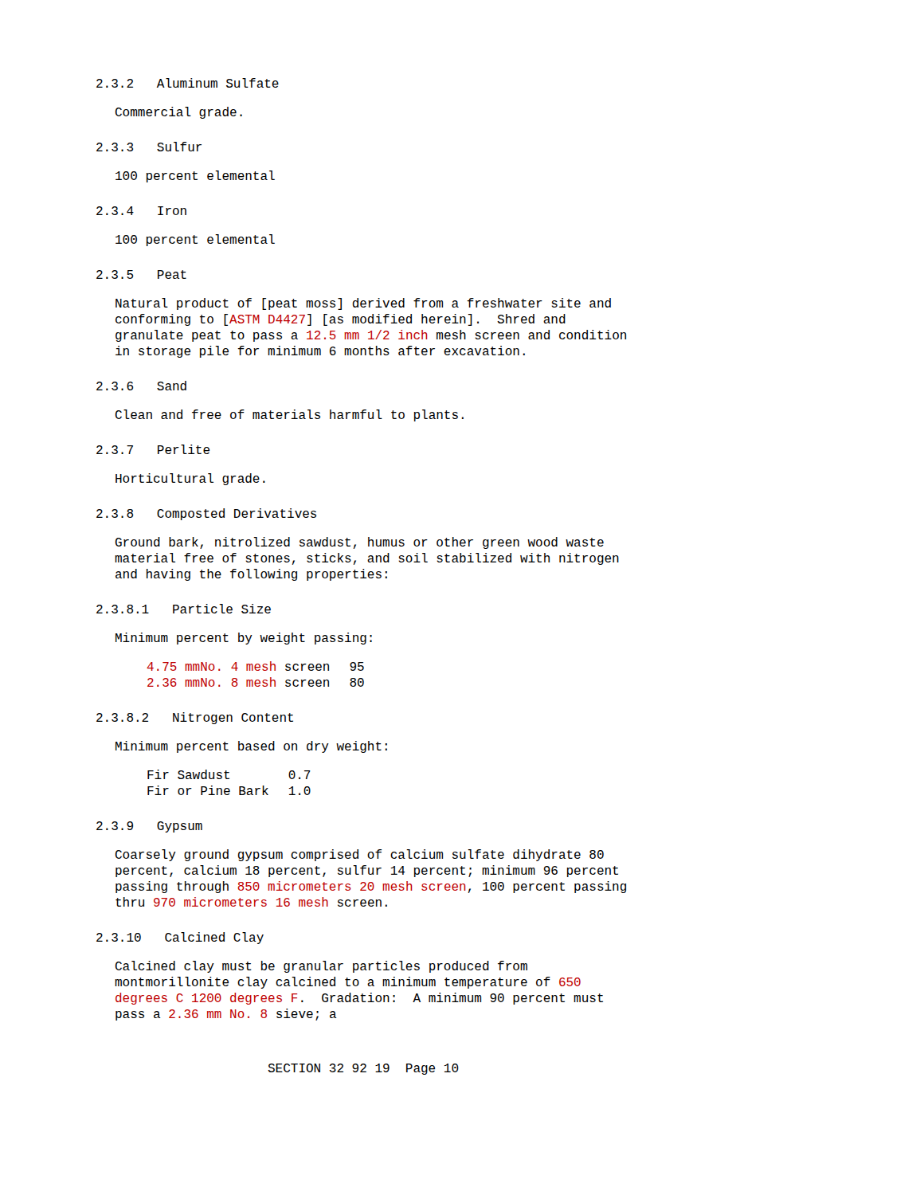2.3.2 Aluminum Sulfate
Commercial grade.
2.3.3 Sulfur
100 percent elemental
2.3.4 Iron
100 percent elemental
2.3.5 Peat
Natural product of [peat moss] derived from a freshwater site and conforming to [ASTM D4427] [as modified herein]. Shred and granulate peat to pass a 12.5 mm 1/2 inch mesh screen and condition in storage pile for minimum 6 months after excavation.
2.3.6 Sand
Clean and free of materials harmful to plants.
2.3.7 Perlite
Horticultural grade.
2.3.8 Composted Derivatives
Ground bark, nitrolized sawdust, humus or other green wood waste material free of stones, sticks, and soil stabilized with nitrogen and having the following properties:
2.3.8.1 Particle Size
Minimum percent by weight passing:
| 4.75 mm No. 4 mesh screen | 95 |
| 2.36 mm No. 8 mesh screen | 80 |
2.3.8.2 Nitrogen Content
Minimum percent based on dry weight:
| Fir Sawdust | 0.7 |
| Fir or Pine Bark | 1.0 |
2.3.9 Gypsum
Coarsely ground gypsum comprised of calcium sulfate dihydrate 80 percent, calcium 18 percent, sulfur 14 percent; minimum 96 percent passing through 850 micrometers 20 mesh screen, 100 percent passing thru 970 micrometers 16 mesh screen.
2.3.10 Calcined Clay
Calcined clay must be granular particles produced from montmorillonite clay calcined to a minimum temperature of 650 degrees C 1200 degrees F. Gradation: A minimum 90 percent must pass a 2.36 mm No. 8 sieve; a
SECTION 32 92 19 Page 10